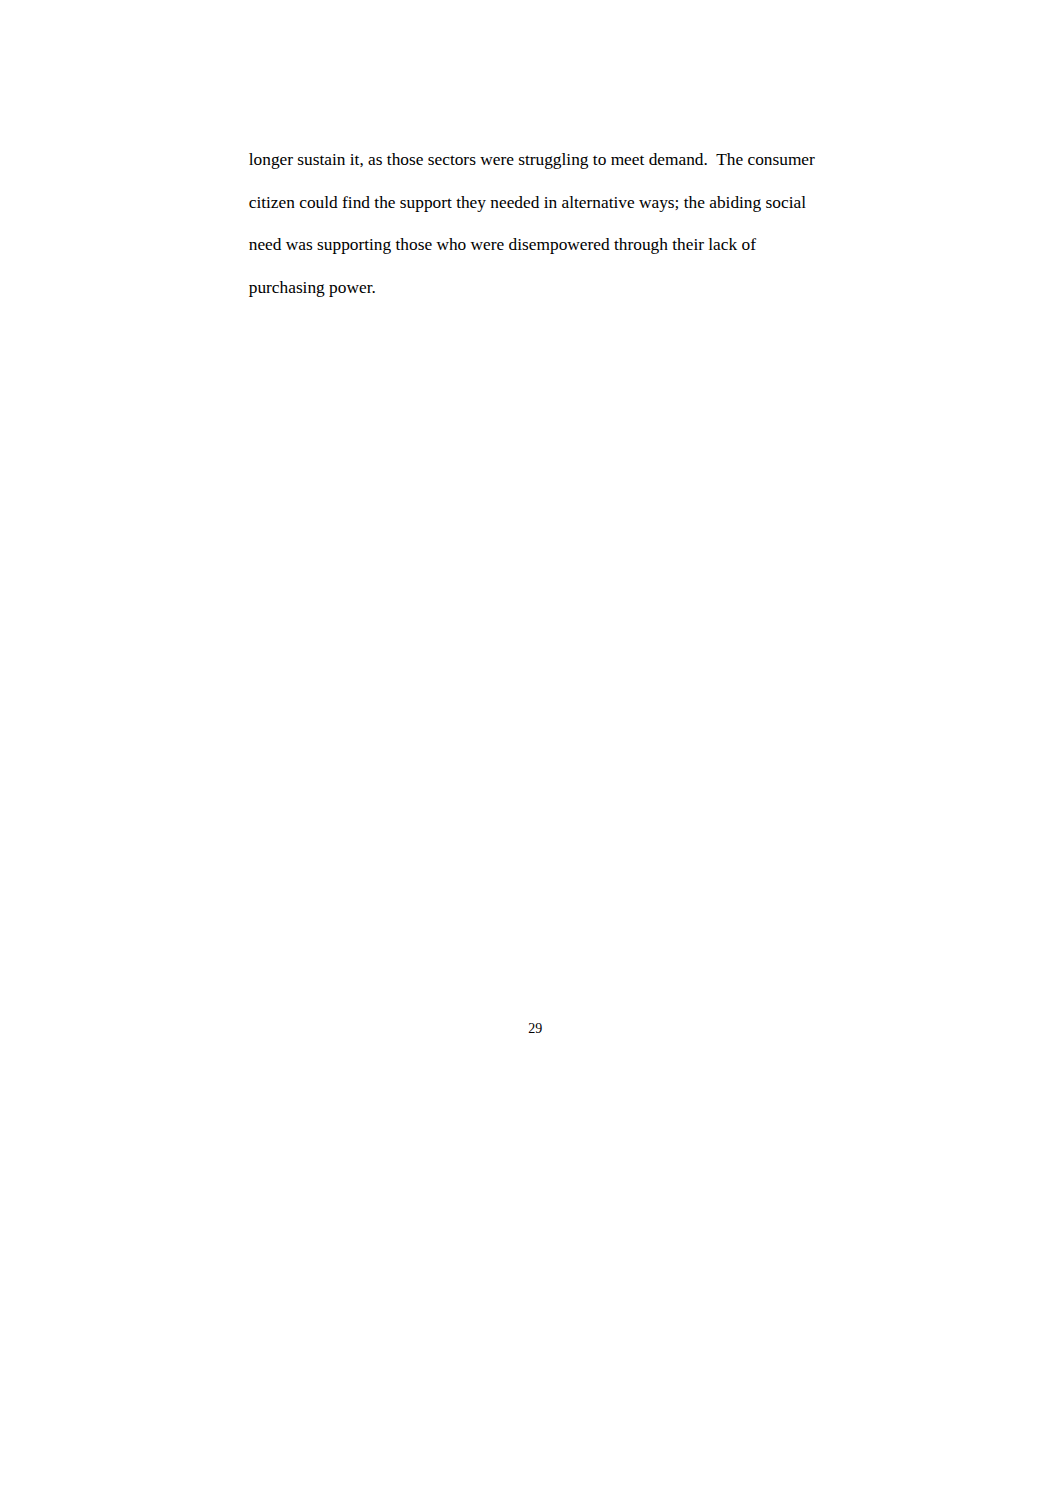longer sustain it, as those sectors were struggling to meet demand. The consumer citizen could find the support they needed in alternative ways; the abiding social need was supporting those who were disempowered through their lack of purchasing power.
29